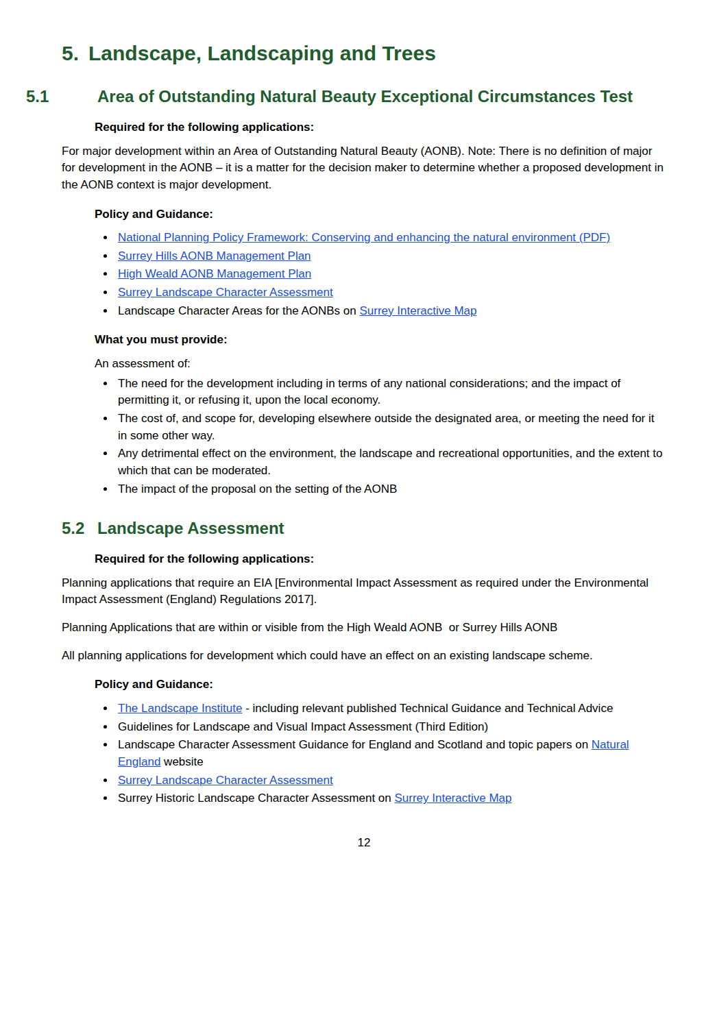5. Landscape, Landscaping and Trees
5.1 Area of Outstanding Natural Beauty Exceptional Circumstances Test
Required for the following applications:
For major development within an Area of Outstanding Natural Beauty (AONB). Note: There is no definition of major for development in the AONB – it is a matter for the decision maker to determine whether a proposed development in the AONB context is major development.
Policy and Guidance:
National Planning Policy Framework: Conserving and enhancing the natural environment (PDF)
Surrey Hills AONB Management Plan
High Weald AONB Management Plan
Surrey Landscape Character Assessment
Landscape Character Areas for the AONBs on Surrey Interactive Map
What you must provide:
An assessment of:
The need for the development including in terms of any national considerations; and the impact of permitting it, or refusing it, upon the local economy.
The cost of, and scope for, developing elsewhere outside the designated area, or meeting the need for it in some other way.
Any detrimental effect on the environment, the landscape and recreational opportunities, and the extent to which that can be moderated.
The impact of the proposal on the setting of the AONB
5.2 Landscape Assessment
Required for the following applications:
Planning applications that require an EIA [Environmental Impact Assessment as required under the Environmental Impact Assessment (England) Regulations 2017].
Planning Applications that are within or visible from the High Weald AONB or Surrey Hills AONB
All planning applications for development which could have an effect on an existing landscape scheme.
Policy and Guidance:
The Landscape Institute - including relevant published Technical Guidance and Technical Advice
Guidelines for Landscape and Visual Impact Assessment (Third Edition)
Landscape Character Assessment Guidance for England and Scotland and topic papers on Natural England website
Surrey Landscape Character Assessment
Surrey Historic Landscape Character Assessment on Surrey Interactive Map
12